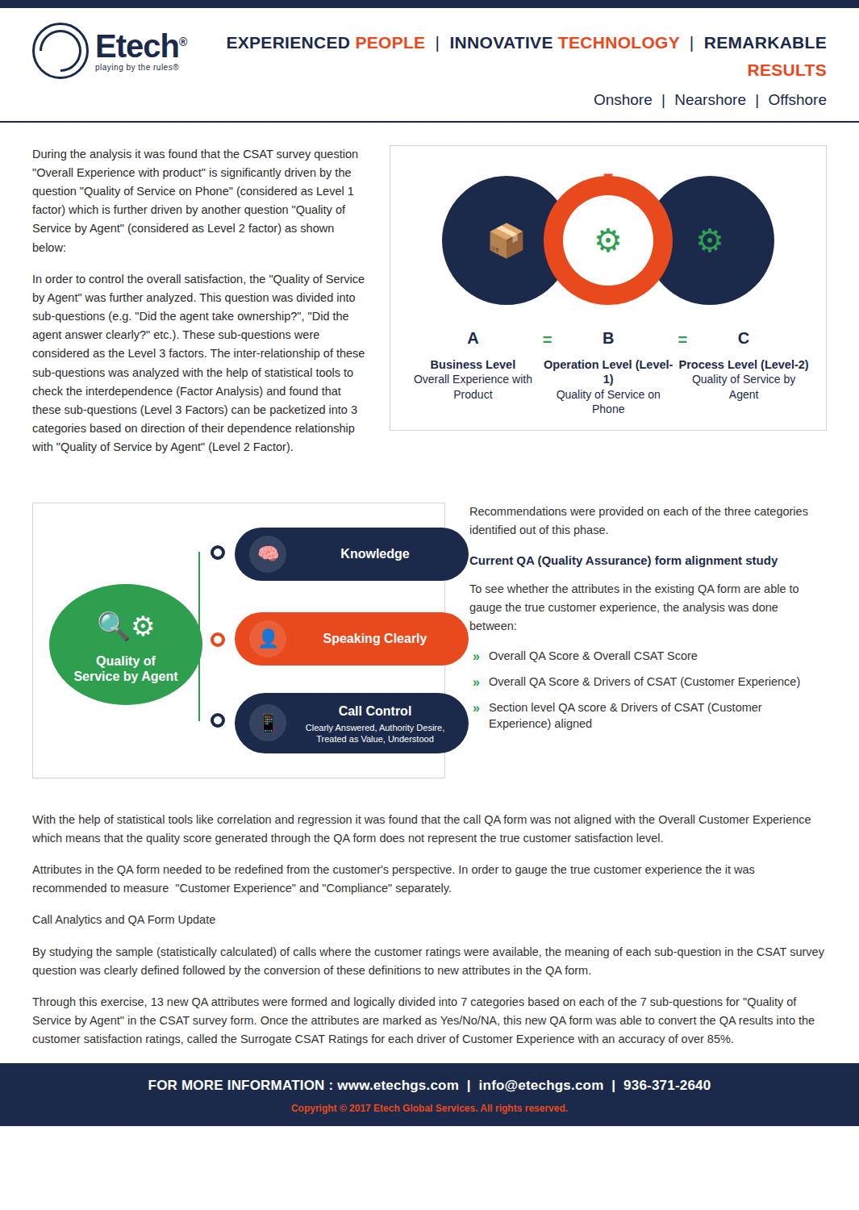Etech® playing by the rules®
EXPERIENCED PEOPLE | INNOVATIVE TECHNOLOGY | REMARKABLE RESULTS
Onshore | Nearshore | Offshore
During the analysis it was found that the CSAT survey question "Overall Experience with product" is significantly driven by the question "Quality of Service on Phone" (considered as Level 1 factor) which is further driven by another question "Quality of Service by Agent" (considered as Level 2 factor) as shown below:
In order to control the overall satisfaction, the "Quality of Service by Agent" was further analyzed. This question was divided into sub-questions (e.g. "Did the agent take ownership?", "Did the agent answer clearly?" etc.). These sub-questions were considered as the Level 3 factors. The inter-relationship of these sub-questions was analyzed with the help of statistical tools to check the interdependence (Factor Analysis) and found that these sub-questions (Level 3 Factors) can be packetized into 3 categories based on direction of their dependence relationship with "Quality of Service by Agent" (Level 2 Factor).
📦 ▲
⚙
▼
⚙ ▲
A
=
Business Level
Overall Experience with Product
B
=
Operation Level (Level-1)
Quality of Service on Phone
C
Process Level (Level-2)
Quality of Service by Agent
🔍⚙
Quality of
Service by Agent
🧠
Knowledge
👤
Speaking Clearly
📱
Call Control
Clearly Answered, Authority Desire, Treated as Value, Understood
Recommendations were provided on each of the three categories identified out of this phase.
Current QA (Quality Assurance) form alignment study
To see whether the attributes in the existing QA form are able to gauge the true customer experience, the analysis was done between:
Overall QA Score & Overall CSAT Score
Overall QA Score & Drivers of CSAT (Customer Experience)
Section level QA score & Drivers of CSAT (Customer Experience) aligned
With the help of statistical tools like correlation and regression it was found that the call QA form was not aligned with the Overall Customer Experience which means that the quality score generated through the QA form does not represent the true customer satisfaction level.
Attributes in the QA form needed to be redefined from the customer's perspective. In order to gauge the true customer experience the it was recommended to measure "Customer Experience" and "Compliance" separately.
Call Analytics and QA Form Update
By studying the sample (statistically calculated) of calls where the customer ratings were available, the meaning of each sub-question in the CSAT survey question was clearly defined followed by the conversion of these definitions to new attributes in the QA form.
Through this exercise, 13 new QA attributes were formed and logically divided into 7 categories based on each of the 7 sub-questions for "Quality of Service by Agent" in the CSAT survey form. Once the attributes are marked as Yes/No/NA, this new QA form was able to convert the QA results into the customer satisfaction ratings, called the Surrogate CSAT Ratings for each driver of Customer Experience with an accuracy of over 85%.
FOR MORE INFORMATION : www.etechgs.com | info@etechgs.com | 936-371-2640
Copyright © 2017 Etech Global Services. All rights reserved.